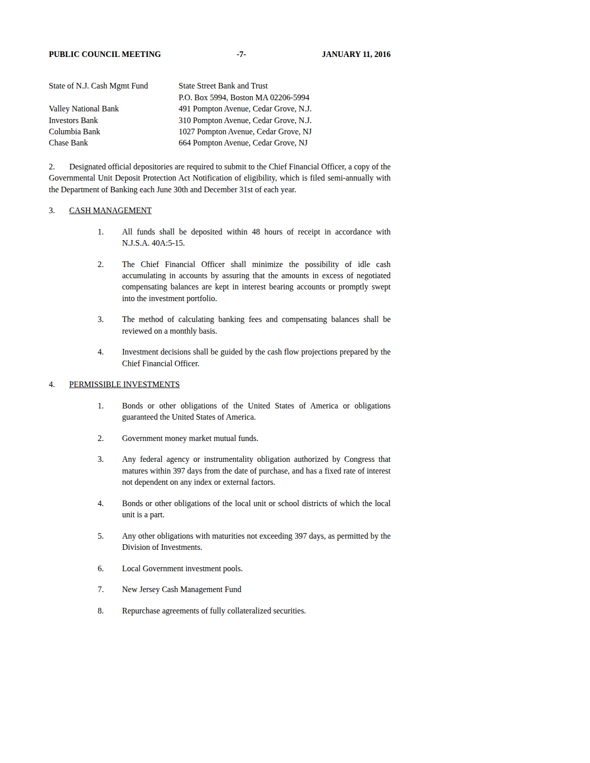PUBLIC COUNCIL MEETING
-7-
JANUARY 11, 2016
| State of N.J. Cash Mgmt Fund | State Street Bank and Trust |
| | P.O. Box 5994, Boston MA 02206-5994 |
| Valley National Bank | 491 Pompton Avenue, Cedar Grove, N.J. |
| Investors Bank | 310 Pompton Avenue, Cedar Grove, N.J. |
| Columbia Bank | 1027 Pompton Avenue, Cedar Grove, NJ |
| Chase Bank | 664 Pompton Avenue, Cedar Grove, NJ |
2. Designated official depositories are required to submit to the Chief Financial Officer, a copy of the Governmental Unit Deposit Protection Act Notification of eligibility, which is filed semi-annually with the Department of Banking each June 30th and December 31st of each year.
3. CASH MANAGEMENT
1. All funds shall be deposited within 48 hours of receipt in accordance with N.J.S.A. 40A:5-15.
2. The Chief Financial Officer shall minimize the possibility of idle cash accumulating in accounts by assuring that the amounts in excess of negotiated compensating balances are kept in interest bearing accounts or promptly swept into the investment portfolio.
3. The method of calculating banking fees and compensating balances shall be reviewed on a monthly basis.
4. Investment decisions shall be guided by the cash flow projections prepared by the Chief Financial Officer.
4. PERMISSIBLE INVESTMENTS
1. Bonds or other obligations of the United States of America or obligations guaranteed the United States of America.
2. Government money market mutual funds.
3. Any federal agency or instrumentality obligation authorized by Congress that matures within 397 days from the date of purchase, and has a fixed rate of interest not dependent on any index or external factors.
4. Bonds or other obligations of the local unit or school districts of which the local unit is a part.
5. Any other obligations with maturities not exceeding 397 days, as permitted by the Division of Investments.
6. Local Government investment pools.
7. New Jersey Cash Management Fund
8. Repurchase agreements of fully collateralized securities.